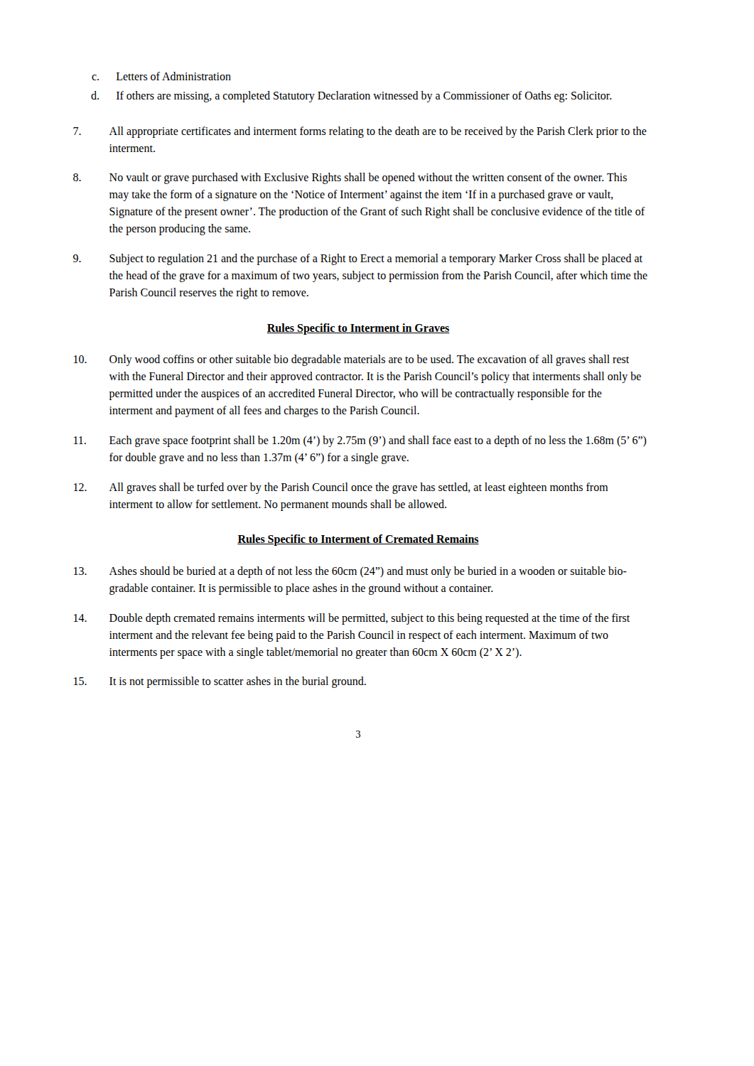Letters of Administration
If others are missing, a completed Statutory Declaration witnessed by a Commissioner of Oaths eg: Solicitor.
7.
All appropriate certificates and interment forms relating to the death are to be received by the Parish Clerk prior to the interment.
8.
No vault or grave purchased with Exclusive Rights shall be opened without the written consent of the owner. This may take the form of a signature on the ‘Notice of Interment’ against the item ‘If in a purchased grave or vault, Signature of the present owner’. The production of the Grant of such Right shall be conclusive evidence of the title of the person producing the same.
9.
Subject to regulation 21 and the purchase of a Right to Erect a memorial a temporary Marker Cross shall be placed at the head of the grave for a maximum of two years, subject to permission from the Parish Council, after which time the Parish Council reserves the right to remove.
Rules Specific to Interment in Graves
10.
Only wood coffins or other suitable bio degradable materials are to be used. The excavation of all graves shall rest with the Funeral Director and their approved contractor. It is the Parish Council’s policy that interments shall only be permitted under the auspices of an accredited Funeral Director, who will be contractually responsible for the interment and payment of all fees and charges to the Parish Council.
11.
Each grave space footprint shall be 1.20m (4’) by 2.75m (9’) and shall face east to a depth of no less the 1.68m (5’ 6”) for double grave and no less than 1.37m (4’ 6”) for a single grave.
12.
All graves shall be turfed over by the Parish Council once the grave has settled, at least eighteen months from interment to allow for settlement. No permanent mounds shall be allowed.
Rules Specific to Interment of Cremated Remains
13.
Ashes should be buried at a depth of not less the 60cm (24”) and must only be buried in a wooden or suitable bio-gradable container. It is permissible to place ashes in the ground without a container.
14.
Double depth cremated remains interments will be permitted, subject to this being requested at the time of the first interment and the relevant fee being paid to the Parish Council in respect of each interment. Maximum of two interments per space with a single tablet/memorial no greater than 60cm X 60cm (2’ X 2’).
15.
It is not permissible to scatter ashes in the burial ground.
3